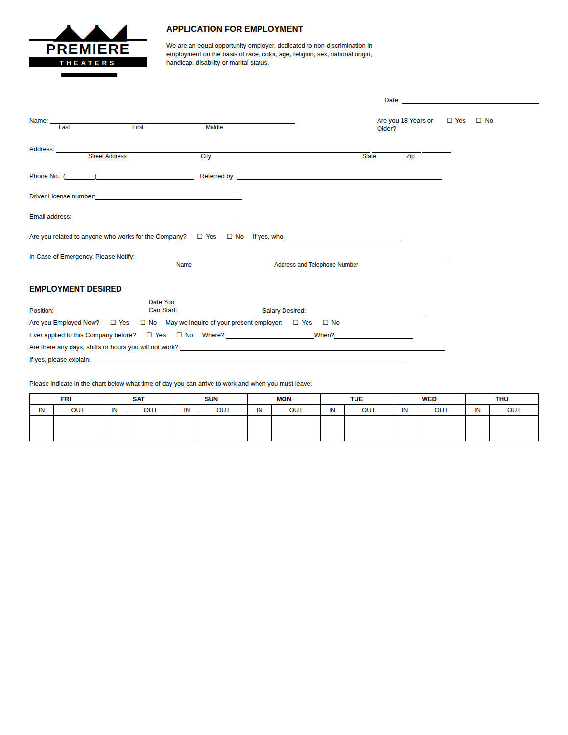◢◣◢◣◢
PREMIERE
THEATERS
▬▬▬▬▬
APPLICATION FOR EMPLOYMENT
We are an equal opportunity employer, dedicated to non-discrimination in employment on the basis of race, color, age, religion, sex, national origin, handicap, disability or marital status.
Date:
Name:
Last First Middle
Are you 18 Years or Older? ☐Yes ☐No
Address:
Street Address City State Zip
Phone No.: ( ) Referred by:
Driver License number:
Email address:
Are you related to anyone who works for the Company? ☐Yes ☐No If yes, who:
In Case of Emergency, Please Notify:
Name Address and Telephone Number
EMPLOYMENT DESIRED
Position: Date You
Can Start: Salary Desired:
Are you Employed Now? ☐Yes ☐No May we inquire of your present employer: ☐Yes ☐No
Ever applied to this Company before? ☐Yes ☐No Where? When?
Are there any days, shifts or hours you will not work?
If yes, please explain:
Please indicate in the chart below what time of day you can arrive to work and when you must leave:
| FRI | SAT | SUN | MON | TUE | WED | THU |
| --- | --- | --- | --- | --- | --- | --- |
| IN | OUT | IN | OUT | IN | OUT | IN | OUT | IN | OUT | IN | OUT | IN | OUT |